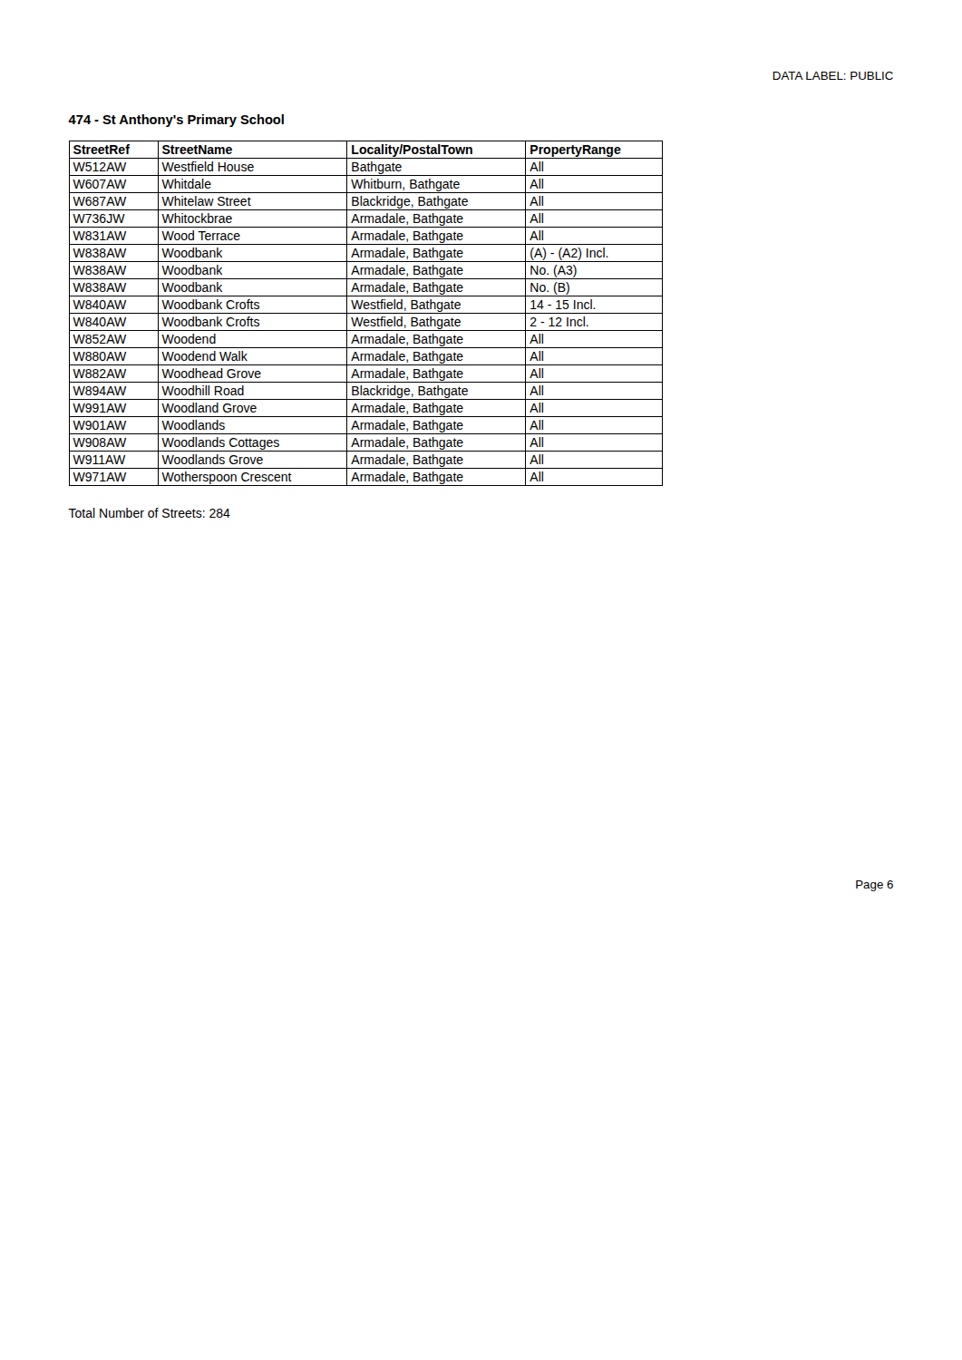DATA LABEL: PUBLIC
474 - St Anthony's Primary School
| StreetRef | StreetName | Locality/PostalTown | PropertyRange |
| --- | --- | --- | --- |
| W512AW | Westfield House | Bathgate | All |
| W607AW | Whitdale | Whitburn, Bathgate | All |
| W687AW | Whitelaw Street | Blackridge, Bathgate | All |
| W736JW | Whitockbrae | Armadale, Bathgate | All |
| W831AW | Wood Terrace | Armadale, Bathgate | All |
| W838AW | Woodbank | Armadale, Bathgate | (A) - (A2) Incl. |
| W838AW | Woodbank | Armadale, Bathgate | No. (A3) |
| W838AW | Woodbank | Armadale, Bathgate | No. (B) |
| W840AW | Woodbank Crofts | Westfield, Bathgate | 14 - 15 Incl. |
| W840AW | Woodbank Crofts | Westfield, Bathgate | 2 - 12 Incl. |
| W852AW | Woodend | Armadale, Bathgate | All |
| W880AW | Woodend Walk | Armadale, Bathgate | All |
| W882AW | Woodhead Grove | Armadale, Bathgate | All |
| W894AW | Woodhill Road | Blackridge, Bathgate | All |
| W991AW | Woodland Grove | Armadale, Bathgate | All |
| W901AW | Woodlands | Armadale, Bathgate | All |
| W908AW | Woodlands Cottages | Armadale, Bathgate | All |
| W911AW | Woodlands Grove | Armadale, Bathgate | All |
| W971AW | Wotherspoon Crescent | Armadale, Bathgate | All |
Total Number of Streets: 284
Page 6